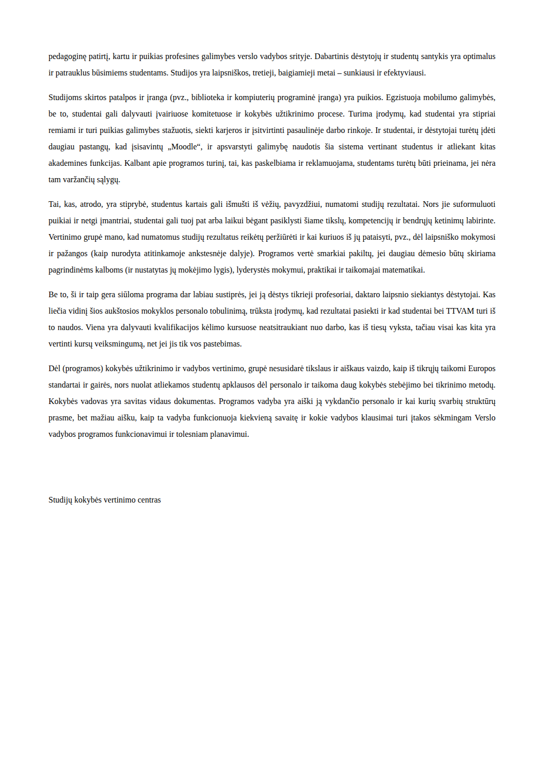pedagoginę patirtį, kartu ir puikias profesines galimybes verslo vadybos srityje. Dabartinis dėstytojų ir studentų santykis yra optimalus ir patrauklus būsimiems studentams. Studijos yra laipsniškos, tretieji, baigiamieji metai – sunkiausi ir efektyviausi.
Studijoms skirtos patalpos ir įranga (pvz., biblioteka ir kompiuterių programinė įranga) yra puikios. Egzistuoja mobilumo galimybės, be to, studentai gali dalyvauti įvairiuose komitetuose ir kokybės užtikrinimo procese. Turima įrodymų, kad studentai yra stipriai remiami ir turi puikias galimybes stažuotis, siekti karjeros ir įsitvirtinti pasaulinėje darbo rinkoje. Ir studentai, ir dėstytojai turėtų įdėti daugiau pastangų, kad įsisavintų „Moodle“, ir apsvarstyti galimybę naudotis šia sistema vertinant studentus ir atliekant kitas akademines funkcijas. Kalbant apie programos turinį, tai, kas paskelbiama ir reklamuojama, studentams turėtų būti prieinama, jei nėra tam varžančių sąlygų.
Tai, kas, atrodo, yra stiprybė, studentus kartais gali išmušti iš vėžių, pavyzdžiui, numatomi studijų rezultatai. Nors jie suformuluoti puikiai ir netgi įmantriai, studentai gali tuoj pat arba laikui bėgant pasiklysti šiame tikslų, kompetencijų ir bendrųjų ketinimų labirinte. Vertinimo grupė mano, kad numatomus studijų rezultatus reikėtų peržiūrėti ir kai kuriuos iš jų pataisyti, pvz., dėl laipsniško mokymosi ir pažangos (kaip nurodyta atitinkamoje ankstesnėje dalyje). Programos vertė smarkiai pakiltų, jei daugiau dėmesio būtų skiriama pagrindinėms kalboms (ir nustatytas jų mokėjimo lygis), lyderystės mokymui, praktikai ir taikomajai matematikai.
Be to, ši ir taip gera siūloma programa dar labiau sustiprės, jei ją dėstys tikrieji profesoriai, daktaro laipsnio siekiantys dėstytojai. Kas liečia vidinį šios aukštosios mokyklos personalo tobulinimą, trūksta įrodymų, kad rezultatai pasiekti ir kad studentai bei TTVAM turi iš to naudos. Viena yra dalyvauti kvalifikacijos kėlimo kursuose neatsitraukiant nuo darbo, kas iš tiesų vyksta, tačiau visai kas kita yra vertinti kursų veiksmingumą, net jei jis tik vos pastebimas.
Dėl (programos) kokybės užtikrinimo ir vadybos vertinimo, grupė nesusidarė tikslaus ir aiškaus vaizdo, kaip iš tikrųjų taikomi Europos standartai ir gairės, nors nuolat atliekamos studentų apklausos dėl personalo ir taikoma daug kokybės stebėjimo bei tikrinimo metodų. Kokybės vadovas yra savitas vidaus dokumentas. Programos vadyba yra aiški ją vykdančio personalo ir kai kurių svarbių struktūrų prasme, bet mažiau aišku, kaip ta vadyba funkcionuoja kiekvieną savaitę ir kokie vadybos klausimai turi įtakos sėkmingam Verslo vadybos programos funkcionavimui ir tolesniam planavimui.
Studijų kokybės vertinimo centras